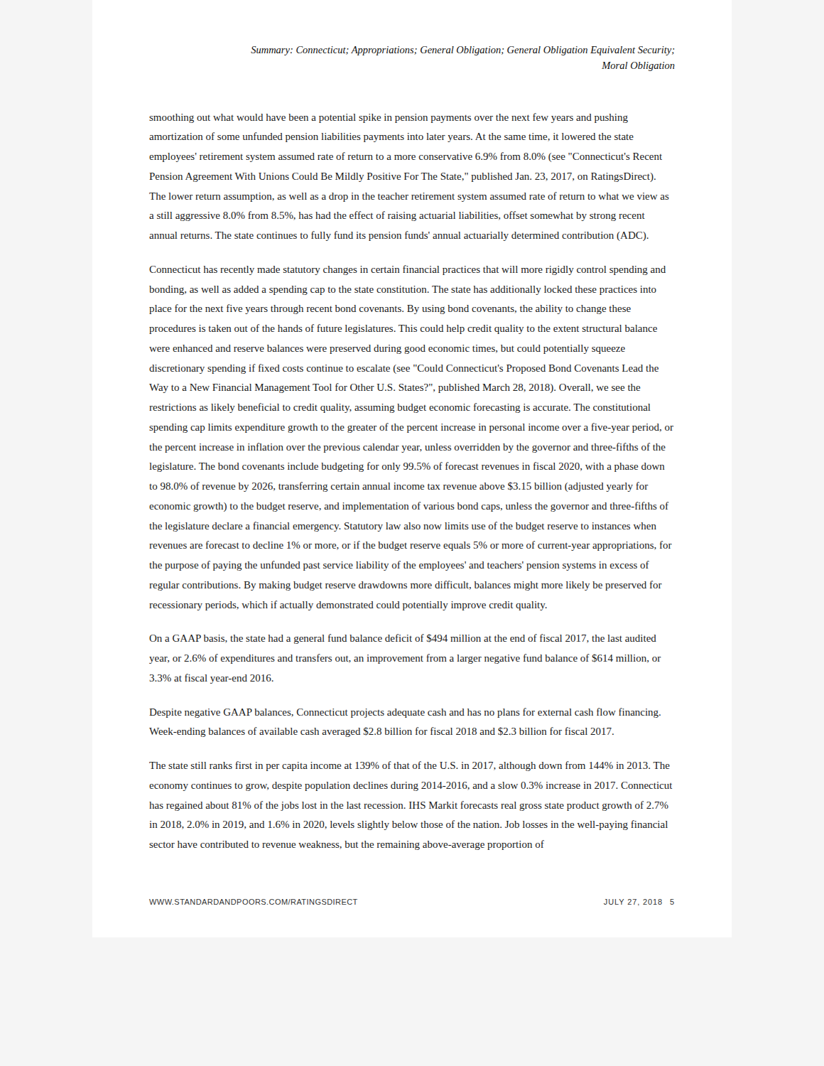Summary: Connecticut; Appropriations; General Obligation; General Obligation Equivalent Security; Moral Obligation
smoothing out what would have been a potential spike in pension payments over the next few years and pushing amortization of some unfunded pension liabilities payments into later years. At the same time, it lowered the state employees' retirement system assumed rate of return to a more conservative 6.9% from 8.0% (see "Connecticut's Recent Pension Agreement With Unions Could Be Mildly Positive For The State," published Jan. 23, 2017, on RatingsDirect). The lower return assumption, as well as a drop in the teacher retirement system assumed rate of return to what we view as a still aggressive 8.0% from 8.5%, has had the effect of raising actuarial liabilities, offset somewhat by strong recent annual returns. The state continues to fully fund its pension funds' annual actuarially determined contribution (ADC).
Connecticut has recently made statutory changes in certain financial practices that will more rigidly control spending and bonding, as well as added a spending cap to the state constitution. The state has additionally locked these practices into place for the next five years through recent bond covenants. By using bond covenants, the ability to change these procedures is taken out of the hands of future legislatures. This could help credit quality to the extent structural balance were enhanced and reserve balances were preserved during good economic times, but could potentially squeeze discretionary spending if fixed costs continue to escalate (see "Could Connecticut's Proposed Bond Covenants Lead the Way to a New Financial Management Tool for Other U.S. States?", published March 28, 2018). Overall, we see the restrictions as likely beneficial to credit quality, assuming budget economic forecasting is accurate. The constitutional spending cap limits expenditure growth to the greater of the percent increase in personal income over a five-year period, or the percent increase in inflation over the previous calendar year, unless overridden by the governor and three-fifths of the legislature. The bond covenants include budgeting for only 99.5% of forecast revenues in fiscal 2020, with a phase down to 98.0% of revenue by 2026, transferring certain annual income tax revenue above $3.15 billion (adjusted yearly for economic growth) to the budget reserve, and implementation of various bond caps, unless the governor and three-fifths of the legislature declare a financial emergency. Statutory law also now limits use of the budget reserve to instances when revenues are forecast to decline 1% or more, or if the budget reserve equals 5% or more of current-year appropriations, for the purpose of paying the unfunded past service liability of the employees' and teachers' pension systems in excess of regular contributions. By making budget reserve drawdowns more difficult, balances might more likely be preserved for recessionary periods, which if actually demonstrated could potentially improve credit quality.
On a GAAP basis, the state had a general fund balance deficit of $494 million at the end of fiscal 2017, the last audited year, or 2.6% of expenditures and transfers out, an improvement from a larger negative fund balance of $614 million, or 3.3% at fiscal year-end 2016.
Despite negative GAAP balances, Connecticut projects adequate cash and has no plans for external cash flow financing. Week-ending balances of available cash averaged $2.8 billion for fiscal 2018 and $2.3 billion for fiscal 2017.
The state still ranks first in per capita income at 139% of that of the U.S. in 2017, although down from 144% in 2013. The economy continues to grow, despite population declines during 2014-2016, and a slow 0.3% increase in 2017. Connecticut has regained about 81% of the jobs lost in the last recession. IHS Markit forecasts real gross state product growth of 2.7% in 2018, 2.0% in 2019, and 1.6% in 2020, levels slightly below those of the nation. Job losses in the well-paying financial sector have contributed to revenue weakness, but the remaining above-average proportion of
www.standardandpoors.com/ratingsdirect JULY 27, 20185